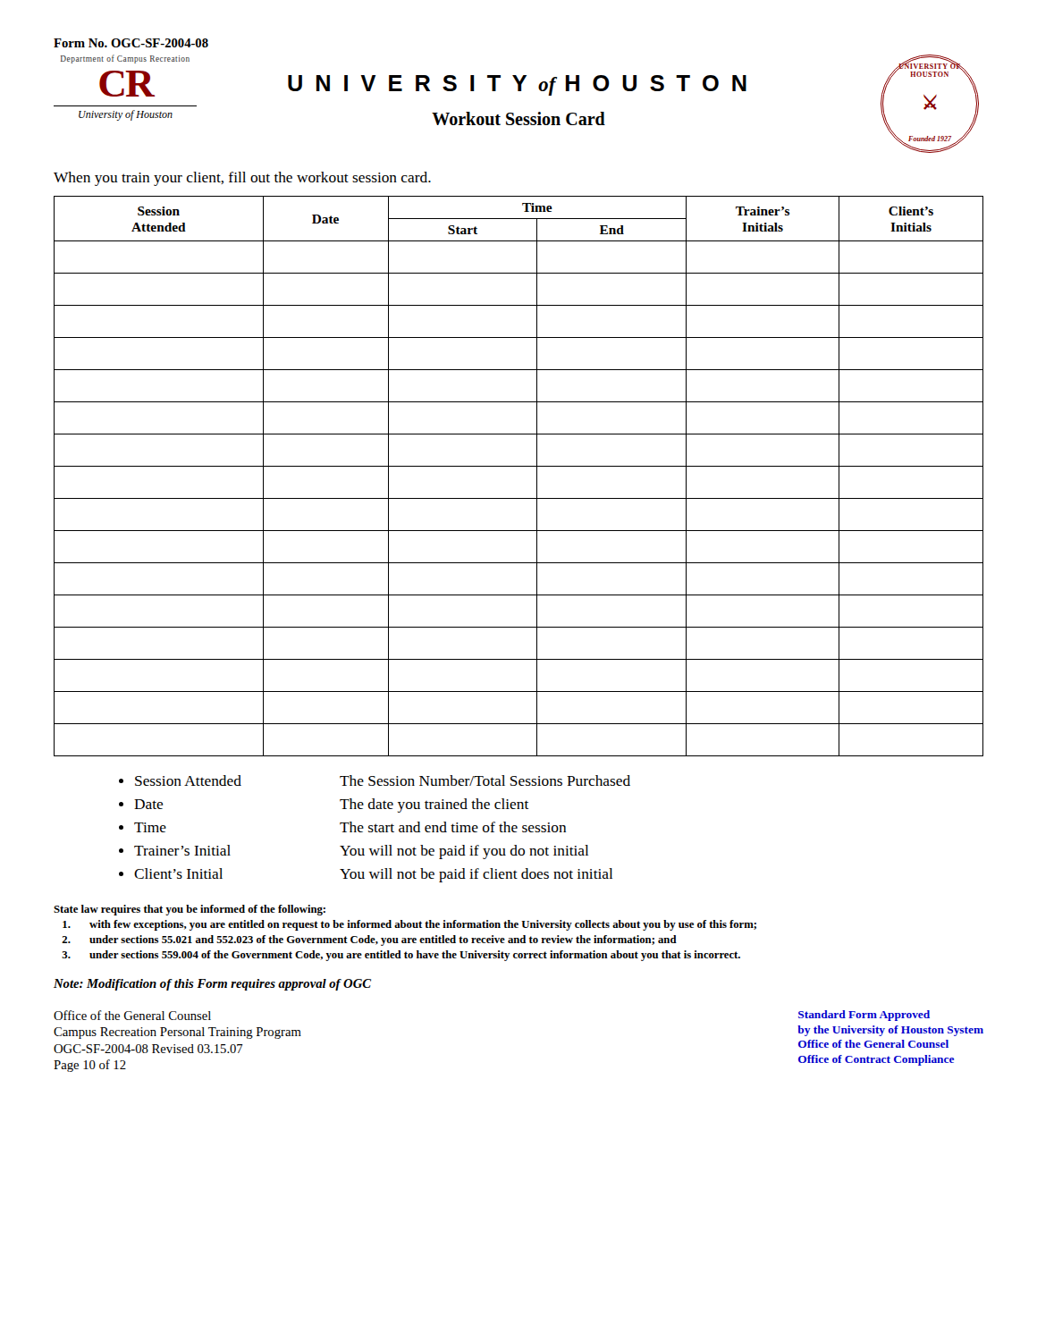Form No. OGC-SF-2004-08
Department of Campus Recreation
CR
University of Houston
UNIVERSITY OF HOUSTON
⚔
Founded 1927
U N I V E R S I T Y of H O U S T O N
Workout Session Card
When you train your client, fill out the workout session card.
| Session Attended | Date | Time | Trainer’s Initials | Client’s Initials |
| --- | --- | --- | --- | --- |
| Start | End |
Session Attended The Session Number/Total Sessions Purchased
Date The date you trained the client
Time The start and end time of the session
Trainer’s Initial You will not be paid if you do not initial
Client’s Initial You will not be paid if client does not initial
State law requires that you be informed of the following:
with few exceptions, you are entitled on request to be informed about the information the University collects about you by use of this form;
under sections 55.021 and 552.023 of the Government Code, you are entitled to receive and to review the information; and
under sections 559.004 of the Government Code, you are entitled to have the University correct information about you that is incorrect.
Note: Modification of this Form requires approval of OGC
Office of the General Counsel
Campus Recreation Personal Training Program
OGC-SF-2004-08 Revised 03.15.07
Page 10 of 12
Standard Form Approved
by the University of Houston System
Office of the General Counsel
Office of Contract Compliance